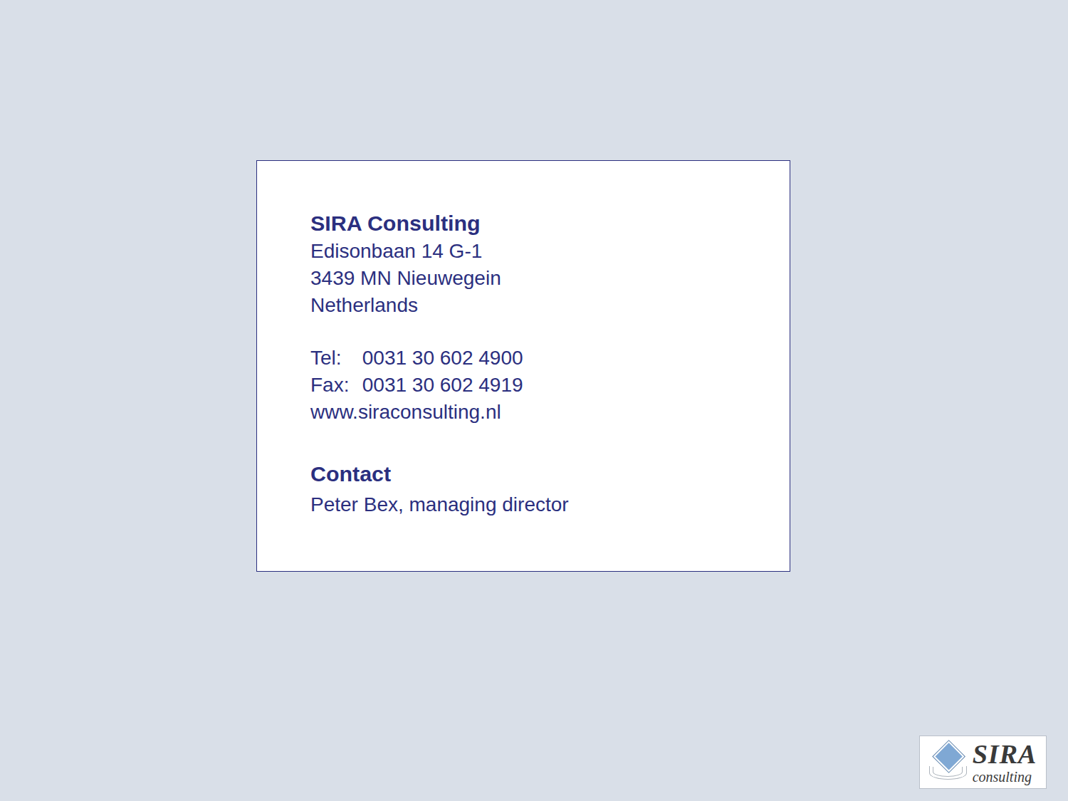SIRA Consulting
Edisonbaan 14 G-1
3439 MN Nieuwegein
Netherlands
Tel: 0031 30 602 4900
Fax: 0031 30 602 4919
www.siraconsulting.nl
Contact
Peter Bex, managing director
SIRA consulting